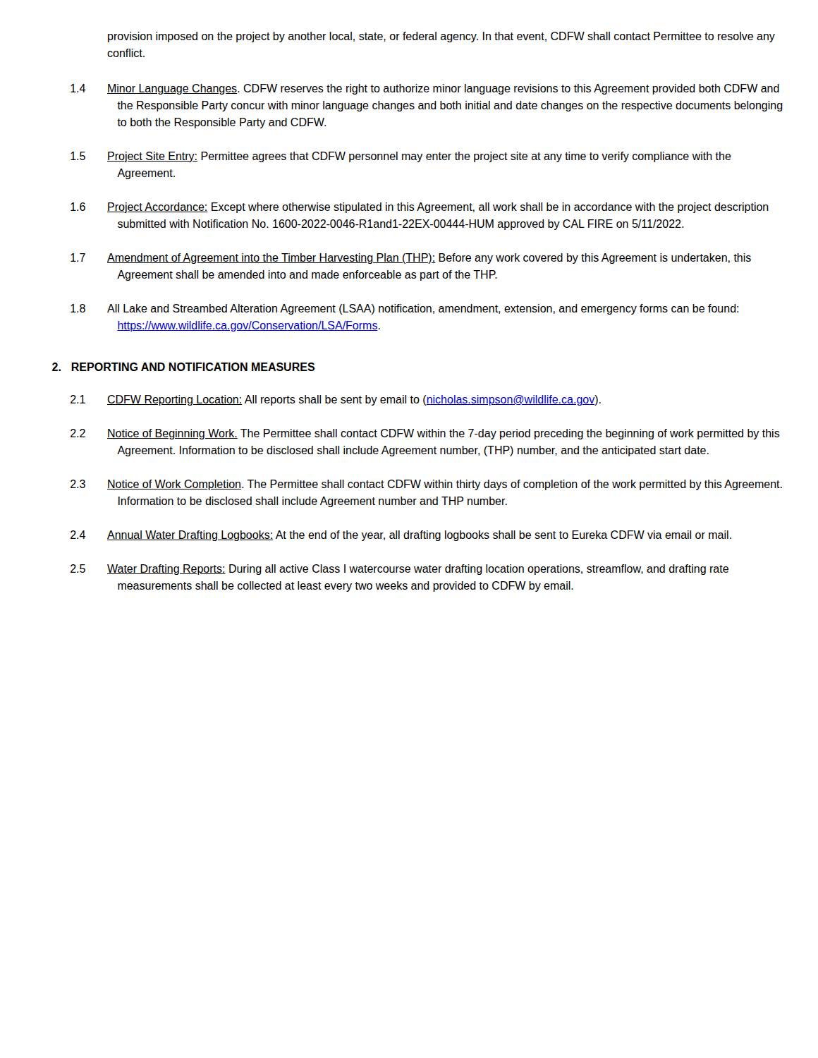provision imposed on the project by another local, state, or federal agency. In that event, CDFW shall contact Permittee to resolve any conflict.
1.4
Minor Language Changes. CDFW reserves the right to authorize minor language revisions to this Agreement provided both CDFW and the Responsible Party concur with minor language changes and both initial and date changes on the respective documents belonging to both the Responsible Party and CDFW.
1.5
Project Site Entry: Permittee agrees that CDFW personnel may enter the project site at any time to verify compliance with the Agreement.
1.6
Project Accordance: Except where otherwise stipulated in this Agreement, all work shall be in accordance with the project description submitted with Notification No. 1600-2022-0046-R1and1-22EX-00444-HUM approved by CAL FIRE on 5/11/2022.
1.7
Amendment of Agreement into the Timber Harvesting Plan (THP): Before any work covered by this Agreement is undertaken, this Agreement shall be amended into and made enforceable as part of the THP.
1.8
All Lake and Streambed Alteration Agreement (LSAA) notification, amendment, extension, and emergency forms can be found: https://www.wildlife.ca.gov/Conservation/LSA/Forms.
2. Reporting and Notification Measures
2.1
CDFW Reporting Location: All reports shall be sent by email to (nicholas.simpson@wildlife.ca.gov).
2.2
Notice of Beginning Work. The Permittee shall contact CDFW within the 7-day period preceding the beginning of work permitted by this Agreement. Information to be disclosed shall include Agreement number, (THP) number, and the anticipated start date.
2.3
Notice of Work Completion. The Permittee shall contact CDFW within thirty days of completion of the work permitted by this Agreement. Information to be disclosed shall include Agreement number and THP number.
2.4
Annual Water Drafting Logbooks: At the end of the year, all drafting logbooks shall be sent to Eureka CDFW via email or mail.
2.5
Water Drafting Reports: During all active Class I watercourse water drafting location operations, streamflow, and drafting rate measurements shall be collected at least every two weeks and provided to CDFW by email.